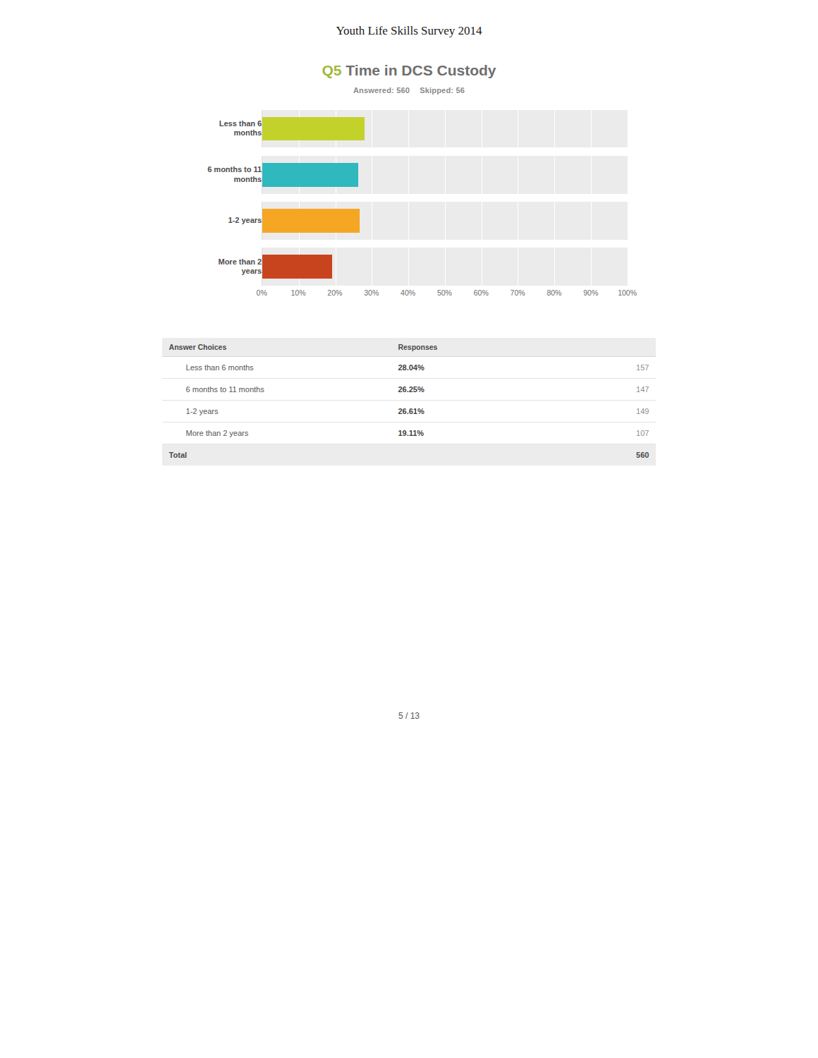Youth Life Skills Survey 2014
Q5 Time in DCS Custody
Answered: 560 Skipped: 56
| Less than 6 months | |
| 6 months to 11 months | |
| 1-2 years | |
| More than 2 years | |
0% 10% 20% 30% 40% 50% 60% 70% 80% 90% 100%
| Answer Choices | Responses |
| --- | --- |
| Less than 6 months | 28.04% | 157 |
| 6 months to 11 months | 26.25% | 147 |
| 1-2 years | 26.61% | 149 |
| More than 2 years | 19.11% | 107 |
| Total | | 560 |
5 / 13